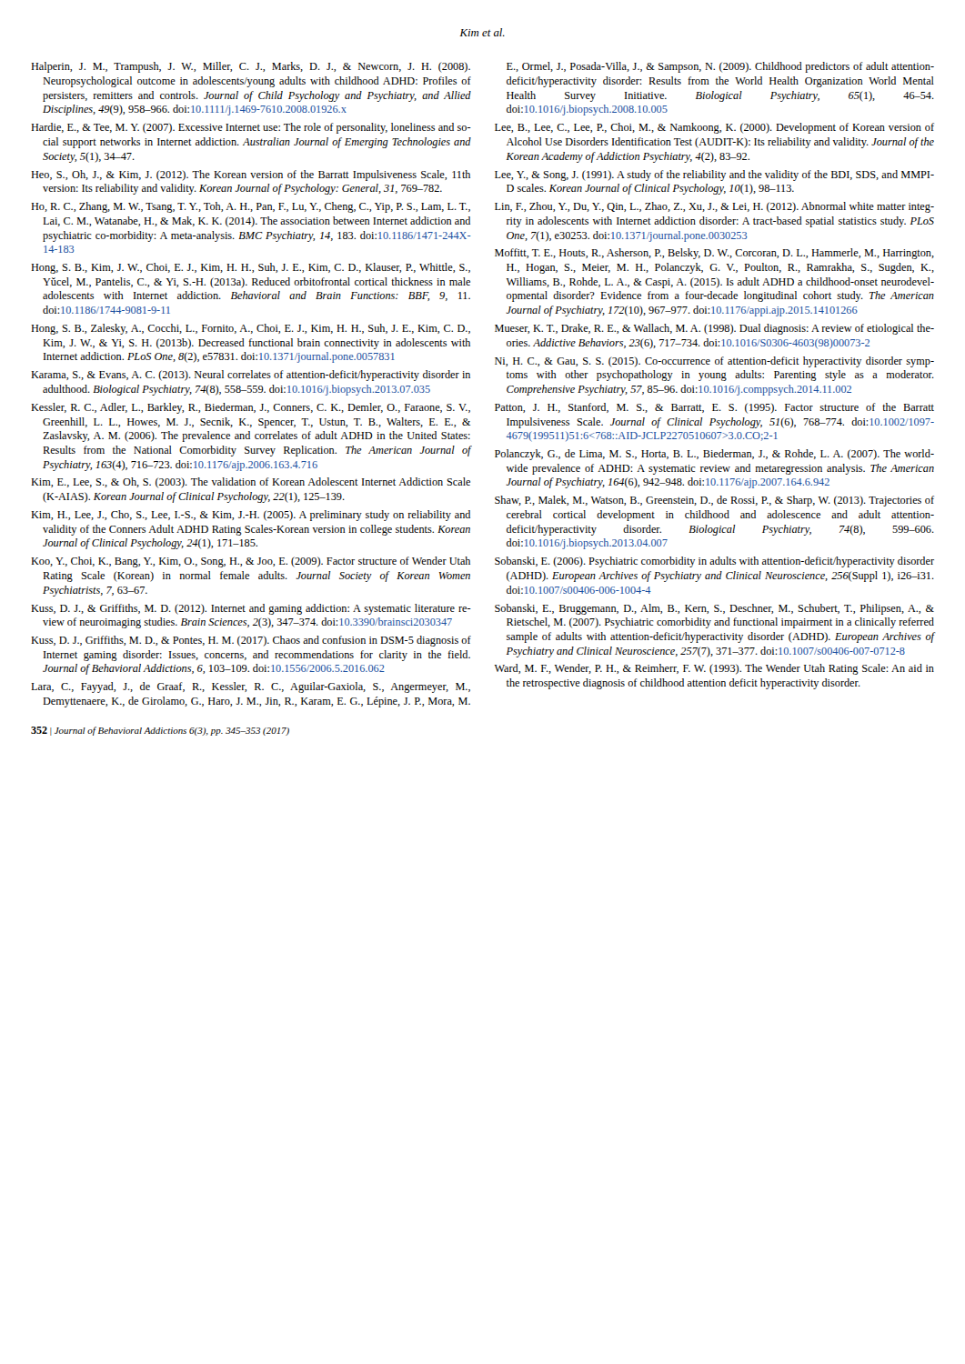Kim et al.
Halperin, J. M., Trampush, J. W., Miller, C. J., Marks, D. J., & Newcorn, J. H. (2008). Neuropsychological outcome in adolescents/young adults with childhood ADHD: Profiles of persisters, remitters and controls. Journal of Child Psychology and Psychiatry, and Allied Disciplines, 49(9), 958–966. doi:10.1111/j.1469-7610.2008.01926.x
Hardie, E., & Tee, M. Y. (2007). Excessive Internet use: The role of personality, loneliness and social support networks in Internet addiction. Australian Journal of Emerging Technologies and Society, 5(1), 34–47.
Heo, S., Oh, J., & Kim, J. (2012). The Korean version of the Barratt Impulsiveness Scale, 11th version: Its reliability and validity. Korean Journal of Psychology: General, 31, 769–782.
Ho, R. C., Zhang, M. W., Tsang, T. Y., Toh, A. H., Pan, F., Lu, Y., Cheng, C., Yip, P. S., Lam, L. T., Lai, C. M., Watanabe, H., & Mak, K. K. (2014). The association between Internet addiction and psychiatric co-morbidity: A meta-analysis. BMC Psychiatry, 14, 183. doi:10.1186/1471-244X-14-183
Hong, S. B., Kim, J. W., Choi, E. J., Kim, H. H., Suh, J. E., Kim, C. D., Klauser, P., Whittle, S., Yŭcel, M., Pantelis, C., & Yi, S.-H. (2013a). Reduced orbitofrontal cortical thickness in male adolescents with Internet addiction. Behavioral and Brain Functions: BBF, 9, 11. doi:10.1186/1744-9081-9-11
Hong, S. B., Zalesky, A., Cocchi, L., Fornito, A., Choi, E. J., Kim, H. H., Suh, J. E., Kim, C. D., Kim, J. W., & Yi, S. H. (2013b). Decreased functional brain connectivity in adolescents with Internet addiction. PLoS One, 8(2), e57831. doi:10.1371/journal.pone.0057831
Karama, S., & Evans, A. C. (2013). Neural correlates of attention-deficit/hyperactivity disorder in adulthood. Biological Psychiatry, 74(8), 558–559. doi:10.1016/j.biopsych.2013.07.035
Kessler, R. C., Adler, L., Barkley, R., Biederman, J., Conners, C. K., Demler, O., Faraone, S. V., Greenhill, L. L., Howes, M. J., Secnik, K., Spencer, T., Ustun, T. B., Walters, E. E., & Zaslavsky, A. M. (2006). The prevalence and correlates of adult ADHD in the United States: Results from the National Comorbidity Survey Replication. The American Journal of Psychiatry, 163(4), 716–723. doi:10.1176/ajp.2006.163.4.716
Kim, E., Lee, S., & Oh, S. (2003). The validation of Korean Adolescent Internet Addiction Scale (K-AIAS). Korean Journal of Clinical Psychology, 22(1), 125–139.
Kim, H., Lee, J., Cho, S., Lee, I.-S., & Kim, J.-H. (2005). A preliminary study on reliability and validity of the Conners Adult ADHD Rating Scales-Korean version in college students. Korean Journal of Clinical Psychology, 24(1), 171–185.
Koo, Y., Choi, K., Bang, Y., Kim, O., Song, H., & Joo, E. (2009). Factor structure of Wender Utah Rating Scale (Korean) in normal female adults. Journal Society of Korean Women Psychiatrists, 7, 63–67.
Kuss, D. J., & Griffiths, M. D. (2012). Internet and gaming addiction: A systematic literature review of neuroimaging studies. Brain Sciences, 2(3), 347–374. doi:10.3390/brainsci2030347
Kuss, D. J., Griffiths, M. D., & Pontes, H. M. (2017). Chaos and confusion in DSM-5 diagnosis of Internet gaming disorder: Issues, concerns, and recommendations for clarity in the field. Journal of Behavioral Addictions, 6, 103–109. doi:10.1556/2006.5.2016.062
Lara, C., Fayyad, J., de Graaf, R., Kessler, R. C., Aguilar-Gaxiola, S., Angermeyer, M., Demyttenaere, K., de Girolamo, G., Haro, J. M., Jin, R., Karam, E. G., Lépine, J. P., Mora, M. E., Ormel, J., Posada-Villa, J., & Sampson, N. (2009). Childhood predictors of adult attention-deficit/hyperactivity disorder: Results from the World Health Organization World Mental Health Survey Initiative. Biological Psychiatry, 65(1), 46–54. doi:10.1016/j.biopsych.2008.10.005
Lee, B., Lee, C., Lee, P., Choi, M., & Namkoong, K. (2000). Development of Korean version of Alcohol Use Disorders Identification Test (AUDIT-K): Its reliability and validity. Journal of the Korean Academy of Addiction Psychiatry, 4(2), 83–92.
Lee, Y., & Song, J. (1991). A study of the reliability and the validity of the BDI, SDS, and MMPI-D scales. Korean Journal of Clinical Psychology, 10(1), 98–113.
Lin, F., Zhou, Y., Du, Y., Qin, L., Zhao, Z., Xu, J., & Lei, H. (2012). Abnormal white matter integrity in adolescents with Internet addiction disorder: A tract-based spatial statistics study. PLoS One, 7(1), e30253. doi:10.1371/journal.pone.0030253
Moffitt, T. E., Houts, R., Asherson, P., Belsky, D. W., Corcoran, D. L., Hammerle, M., Harrington, H., Hogan, S., Meier, M. H., Polanczyk, G. V., Poulton, R., Ramrakha, S., Sugden, K., Williams, B., Rohde, L. A., & Caspi, A. (2015). Is adult ADHD a childhood-onset neurodevelopmental disorder? Evidence from a four-decade longitudinal cohort study. The American Journal of Psychiatry, 172(10), 967–977. doi:10.1176/appi.ajp.2015.14101266
Mueser, K. T., Drake, R. E., & Wallach, M. A. (1998). Dual diagnosis: A review of etiological theories. Addictive Behaviors, 23(6), 717–734. doi:10.1016/S0306-4603(98)00073-2
Ni, H. C., & Gau, S. S. (2015). Co-occurrence of attention-deficit hyperactivity disorder symptoms with other psychopathology in young adults: Parenting style as a moderator. Comprehensive Psychiatry, 57, 85–96. doi:10.1016/j.comppsych.2014.11.002
Patton, J. H., Stanford, M. S., & Barratt, E. S. (1995). Factor structure of the Barratt Impulsiveness Scale. Journal of Clinical Psychology, 51(6), 768–774. doi:10.1002/1097-4679(199511)51:6<768::AID-JCLP2270510607>3.0.CO;2-1
Polanczyk, G., de Lima, M. S., Horta, B. L., Biederman, J., & Rohde, L. A. (2007). The worldwide prevalence of ADHD: A systematic review and metaregression analysis. The American Journal of Psychiatry, 164(6), 942–948. doi:10.1176/ajp.2007.164.6.942
Shaw, P., Malek, M., Watson, B., Greenstein, D., de Rossi, P., & Sharp, W. (2013). Trajectories of cerebral cortical development in childhood and adolescence and adult attention-deficit/hyperactivity disorder. Biological Psychiatry, 74(8), 599–606. doi:10.1016/j.biopsych.2013.04.007
Sobanski, E. (2006). Psychiatric comorbidity in adults with attention-deficit/hyperactivity disorder (ADHD). European Archives of Psychiatry and Clinical Neuroscience, 256(Suppl 1), i26–i31. doi:10.1007/s00406-006-1004-4
Sobanski, E., Bruggemann, D., Alm, B., Kern, S., Deschner, M., Schubert, T., Philipsen, A., & Rietschel, M. (2007). Psychiatric comorbidity and functional impairment in a clinically referred sample of adults with attention-deficit/hyperactivity disorder (ADHD). European Archives of Psychiatry and Clinical Neuroscience, 257(7), 371–377. doi:10.1007/s00406-007-0712-8
Ward, M. F., Wender, P. H., & Reimherr, F. W. (1993). The Wender Utah Rating Scale: An aid in the retrospective diagnosis of childhood attention deficit hyperactivity disorder.
352 | Journal of Behavioral Addictions 6(3), pp. 345–353 (2017)